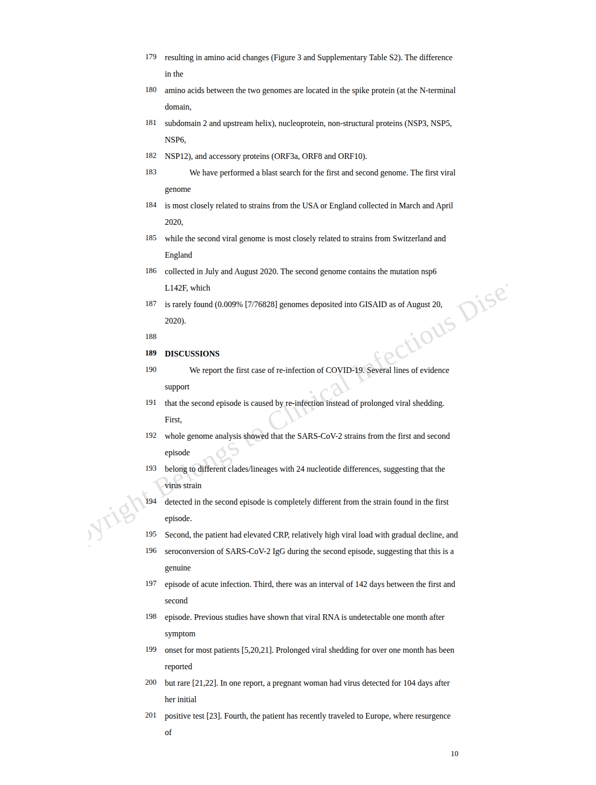Copyright Belongs to Clinical Infectious Diseases
resulting in amino acid changes (Figure 3 and Supplementary Table S2). The difference in the
amino acids between the two genomes are located in the spike protein (at the N-terminal domain,
subdomain 2 and upstream helix), nucleoprotein, non-structural proteins (NSP3, NSP5, NSP6,
NSP12), and accessory proteins (ORF3a, ORF8 and ORF10).
We have performed a blast search for the first and second genome. The first viral genome
is most closely related to strains from the USA or England collected in March and April 2020,
while the second viral genome is most closely related to strains from Switzerland and England
collected in July and August 2020. The second genome contains the mutation nsp6 L142F, which
is rarely found (0.009% [7/76828] genomes deposited into GISAID as of August 20, 2020).
DISCUSSIONS
We report the first case of re-infection of COVID-19. Several lines of evidence support
that the second episode is caused by re-infection instead of prolonged viral shedding. First,
whole genome analysis showed that the SARS-CoV-2 strains from the first and second episode
belong to different clades/lineages with 24 nucleotide differences, suggesting that the virus strain
detected in the second episode is completely different from the strain found in the first episode.
Second, the patient had elevated CRP, relatively high viral load with gradual decline, and
seroconversion of SARS-CoV-2 IgG during the second episode, suggesting that this is a genuine
episode of acute infection. Third, there was an interval of 142 days between the first and second
episode. Previous studies have shown that viral RNA is undetectable one month after symptom
onset for most patients [5,20,21]. Prolonged viral shedding for over one month has been reported
but rare [21,22]. In one report, a pregnant woman had virus detected for 104 days after her initial
positive test [23]. Fourth, the patient has recently traveled to Europe, where resurgence of
10